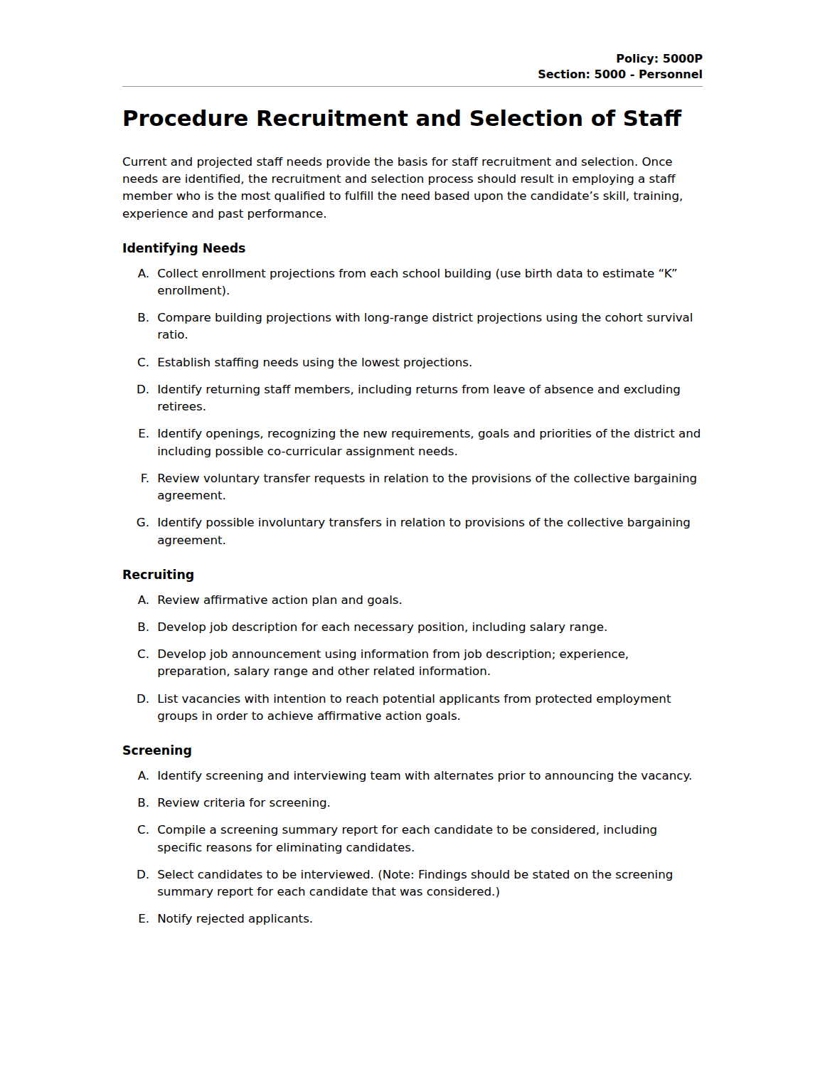Policy: 5000P
Section: 5000 - Personnel
Procedure Recruitment and Selection of Staff
Current and projected staff needs provide the basis for staff recruitment and selection. Once needs are identified, the recruitment and selection process should result in employing a staff member who is the most qualified to fulfill the need based upon the candidate’s skill, training, experience and past performance.
Identifying Needs
Collect enrollment projections from each school building (use birth data to estimate “K” enrollment).
Compare building projections with long-range district projections using the cohort survival ratio.
Establish staffing needs using the lowest projections.
Identify returning staff members, including returns from leave of absence and excluding retirees.
Identify openings, recognizing the new requirements, goals and priorities of the district and including possible co-curricular assignment needs.
Review voluntary transfer requests in relation to the provisions of the collective bargaining agreement.
Identify possible involuntary transfers in relation to provisions of the collective bargaining agreement.
Recruiting
Review affirmative action plan and goals.
Develop job description for each necessary position, including salary range.
Develop job announcement using information from job description; experience, preparation, salary range and other related information.
List vacancies with intention to reach potential applicants from protected employment groups in order to achieve affirmative action goals.
Screening
Identify screening and interviewing team with alternates prior to announcing the vacancy.
Review criteria for screening.
Compile a screening summary report for each candidate to be considered, including specific reasons for eliminating candidates.
Select candidates to be interviewed. (Note: Findings should be stated on the screening summary report for each candidate that was considered.)
Notify rejected applicants.